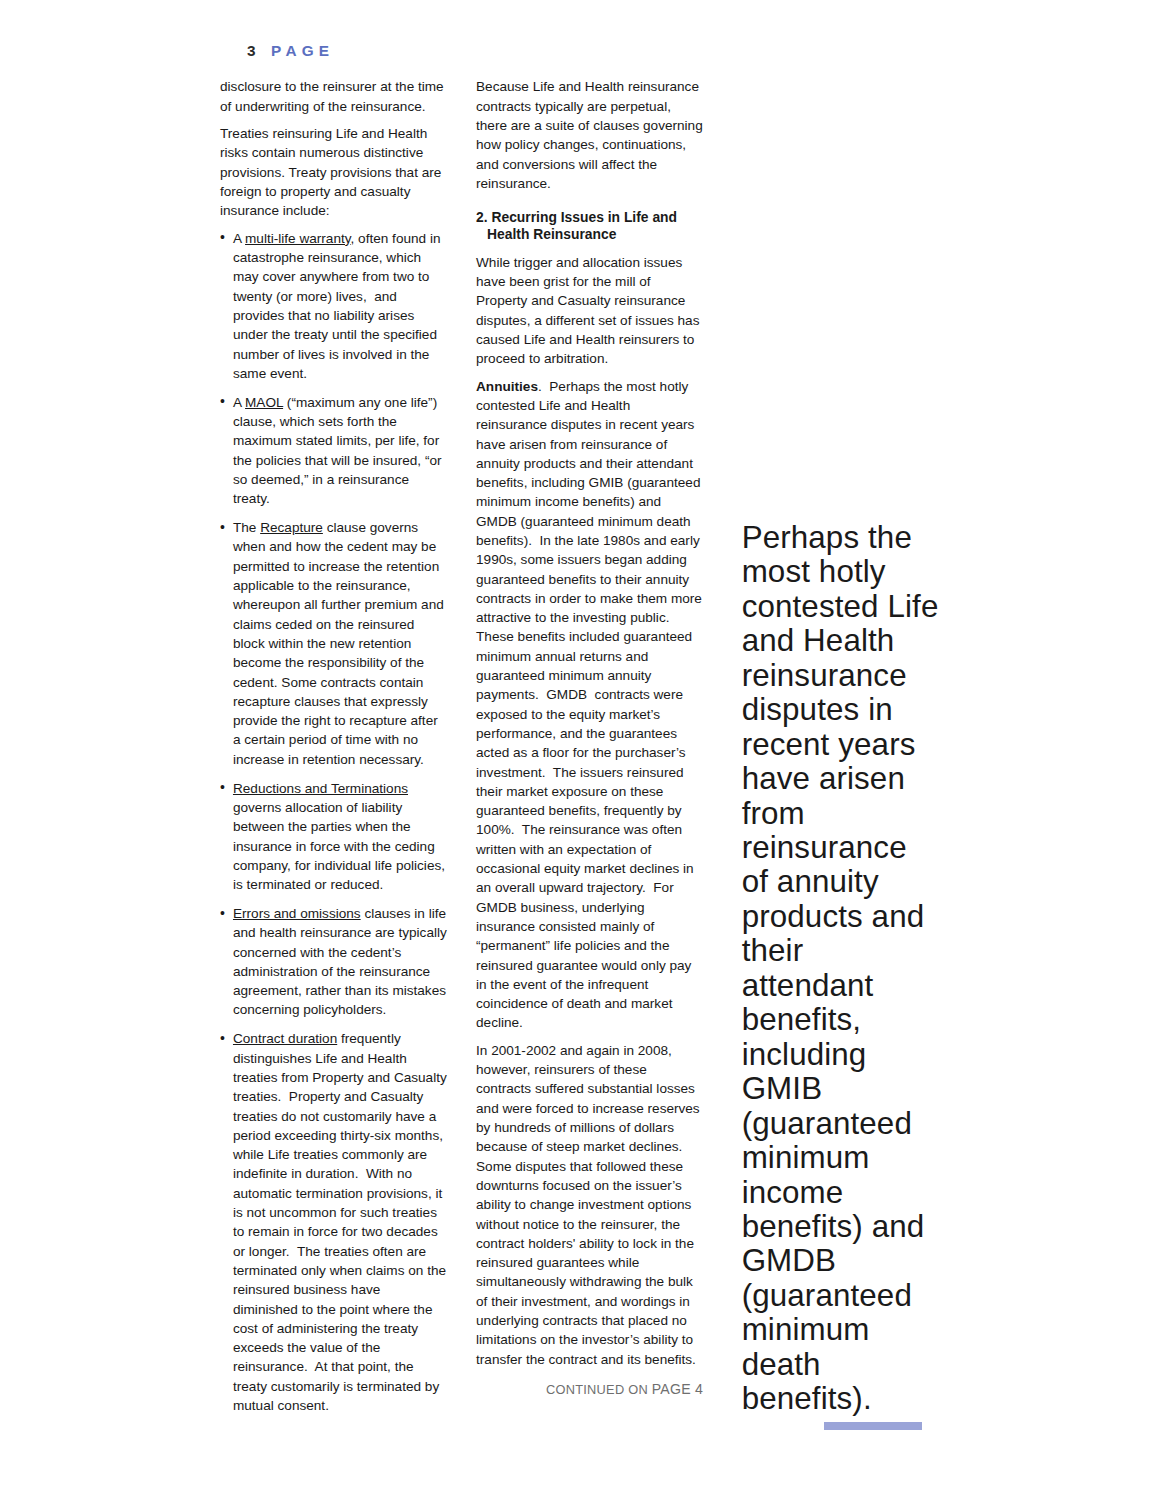3 PAGE
disclosure to the reinsurer at the time of underwriting of the reinsurance.
Treaties reinsuring Life and Health risks contain numerous distinctive provisions. Treaty provisions that are foreign to property and casualty insurance include:
A multi-life warranty, often found in catastrophe reinsurance, which may cover anywhere from two to twenty (or more) lives, and provides that no liability arises under the treaty until the specified number of lives is involved in the same event.
A MAOL (“maximum any one life”) clause, which sets forth the maximum stated limits, per life, for the policies that will be insured, “or so deemed,” in a reinsurance treaty.
The Recapture clause governs when and how the cedent may be permitted to increase the retention applicable to the reinsurance, whereupon all further premium and claims ceded on the reinsured block within the new retention become the responsibility of the cedent. Some contracts contain recapture clauses that expressly provide the right to recapture after a certain period of time with no increase in retention necessary.
Reductions and Terminations governs allocation of liability between the parties when the insurance in force with the ceding company, for individual life policies, is terminated or reduced.
Errors and omissions clauses in life and health reinsurance are typically concerned with the cedent’s administration of the reinsurance agreement, rather than its mistakes concerning policyholders.
Contract duration frequently distinguishes Life and Health treaties from Property and Casualty treaties. Property and Casualty treaties do not customarily have a period exceeding thirty-six months, while Life treaties commonly are indefinite in duration. With no automatic termination provisions, it is not uncommon for such treaties to remain in force for two decades or longer. The treaties often are terminated only when claims on the reinsured business have diminished to the point where the cost of administering the treaty exceeds the value of the reinsurance. At that point, the treaty customarily is terminated by mutual consent.
Because Life and Health reinsurance contracts typically are perpetual, there are a suite of clauses governing how policy changes, continuations, and conversions will affect the reinsurance.
2. Recurring Issues in Life andHealth Reinsurance
While trigger and allocation issues have been grist for the mill of Property and Casualty reinsurance disputes, a different set of issues has caused Life and Health reinsurers to proceed to arbitration.
Annuities. Perhaps the most hotly contested Life and Health reinsurance disputes in recent years have arisen from reinsurance of annuity products and their attendant benefits, including GMIB (guaranteed minimum income benefits) and GMDB (guaranteed minimum death benefits). In the late 1980s and early 1990s, some issuers began adding guaranteed benefits to their annuity contracts in order to make them more attractive to the investing public. These benefits included guaranteed minimum annual returns and guaranteed minimum annuity payments. GMDB contracts were exposed to the equity market’s performance, and the guarantees acted as a floor for the purchaser’s investment. The issuers reinsured their market exposure on these guaranteed benefits, frequently by 100%. The reinsurance was often written with an expectation of occasional equity market declines in an overall upward trajectory. For GMDB business, underlying insurance consisted mainly of “permanent” life policies and the reinsured guarantee would only pay in the event of the infrequent coincidence of death and market decline.
In 2001-2002 and again in 2008, however, reinsurers of these contracts suffered substantial losses and were forced to increase reserves by hundreds of millions of dollars because of steep market declines. Some disputes that followed these downturns focused on the issuer’s ability to change investment options without notice to the reinsurer, the contract holders' ability to lock in the reinsured guarantees while simultaneously withdrawing the bulk of their investment, and wordings in underlying contracts that placed no limitations on the investor’s ability to transfer the contract and its benefits.
CONTINUED ON PAGE 4
Perhaps the most hotly contested Life and Health reinsurance disputes in recent years have arisen from reinsurance of annuity products and their attendant benefits, including GMIB (guaranteed minimum income benefits) and GMDB (guaranteed minimum death benefits).